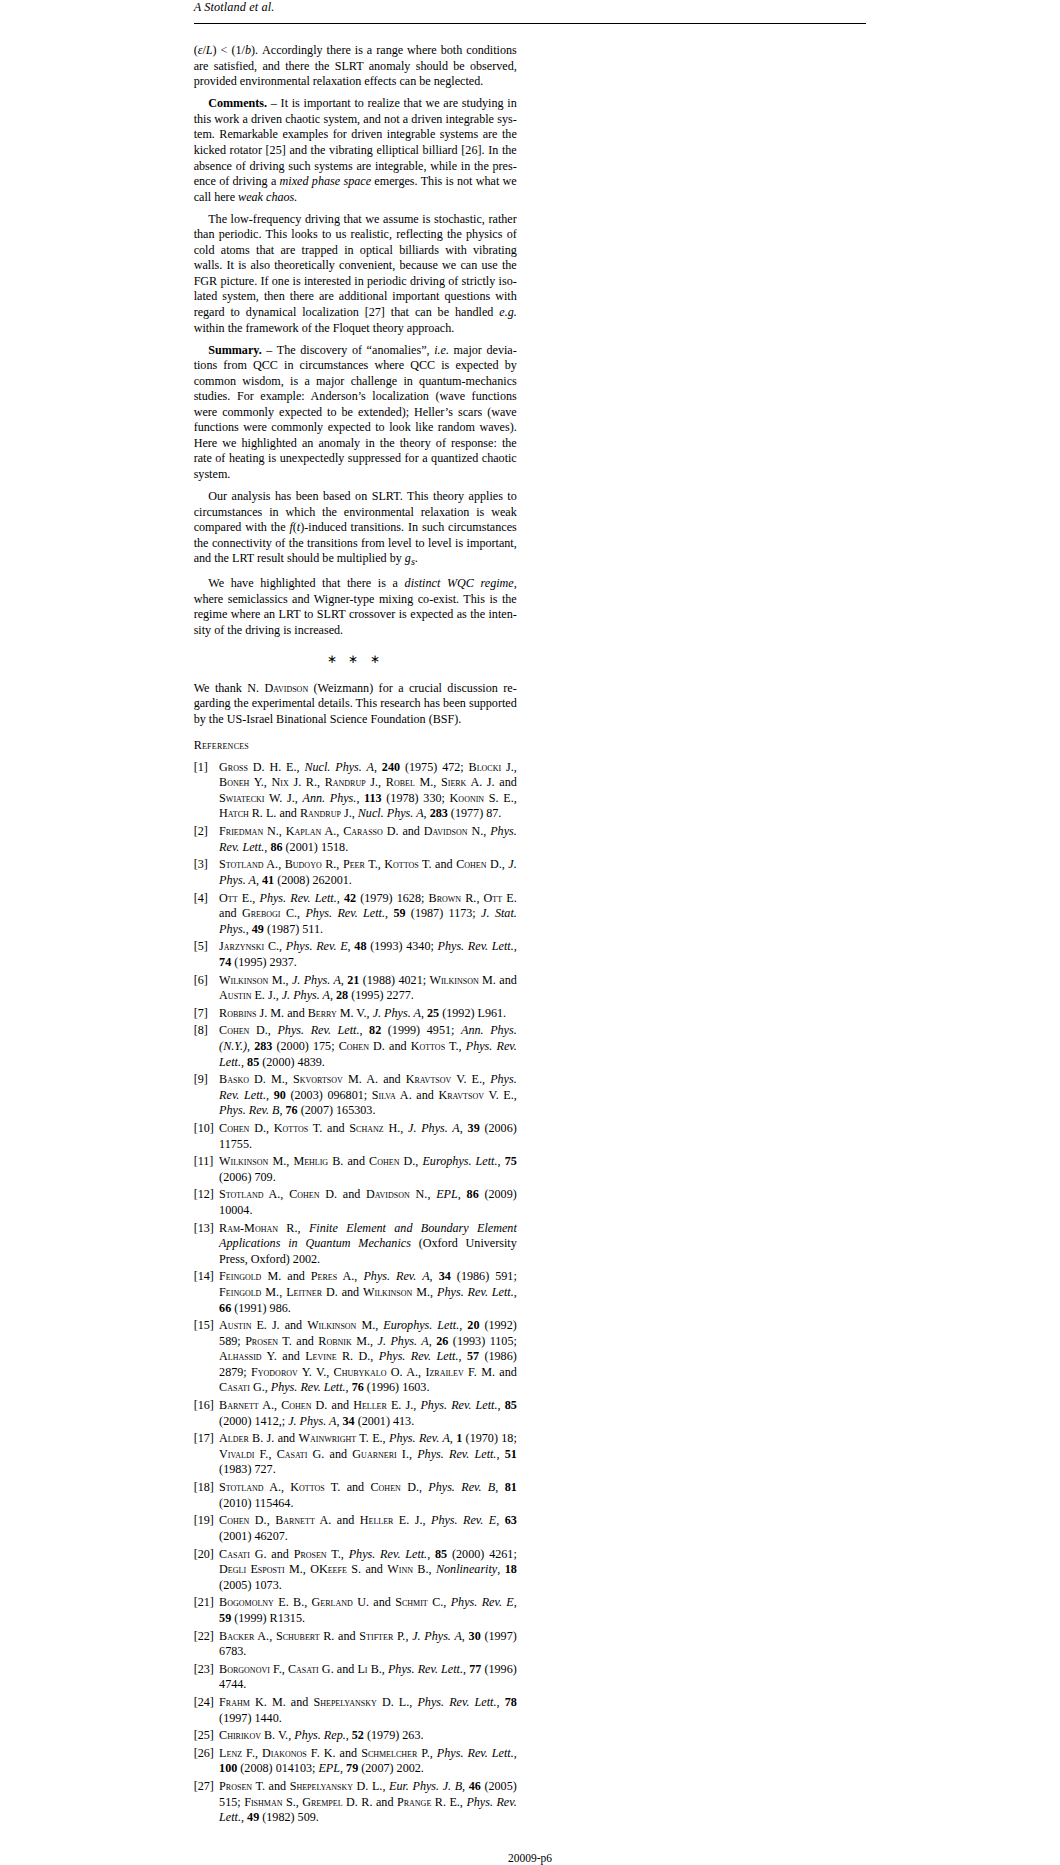A Stotland et al.
(ε/L) < (1/b). Accordingly there is a range where both conditions are satisfied, and there the SLRT anomaly should be observed, provided environmental relaxation effects can be neglected.
Comments. – It is important to realize that we are studying in this work a driven chaotic system, and not a driven integrable system. Remarkable examples for driven integrable systems are the kicked rotator [25] and the vibrating elliptical billiard [26]. In the absence of driving such systems are integrable, while in the presence of driving a mixed phase space emerges. This is not what we call here weak chaos.
The low-frequency driving that we assume is stochastic, rather than periodic. This looks to us realistic, reflecting the physics of cold atoms that are trapped in optical billiards with vibrating walls. It is also theoretically convenient, because we can use the FGR picture. If one is interested in periodic driving of strictly isolated system, then there are additional important questions with regard to dynamical localization [27] that can be handled e.g. within the framework of the Floquet theory approach.
Summary. – The discovery of “anomalies”, i.e. major deviations from QCC in circumstances where QCC is expected by common wisdom, is a major challenge in quantum-mechanics studies. For example: Anderson’s localization (wave functions were commonly expected to be extended); Heller’s scars (wave functions were commonly expected to look like random waves). Here we highlighted an anomaly in the theory of response: the rate of heating is unexpectedly suppressed for a quantized chaotic system.
Our analysis has been based on SLRT. This theory applies to circumstances in which the environmental relaxation is weak compared with the f(t)-induced transitions. In such circumstances the connectivity of the transitions from level to level is important, and the LRT result should be multiplied by gs.
We have highlighted that there is a distinct WQC regime, where semiclassics and Wigner-type mixing co-exist. This is the regime where an LRT to SLRT crossover is expected as the intensity of the driving is increased.
∗ ∗ ∗
We thank N. Davidson (Weizmann) for a crucial discussion regarding the experimental details. This research has been supported by the US-Israel Binational Science Foundation (BSF).
References
Gross D. H. E., Nucl. Phys. A, 240 (1975) 472; Blocki J., Boneh Y., Nix J. R., Randrup J., Robel M., Sierk A. J. and Swiatecki W. J., Ann. Phys., 113 (1978) 330; Koonin S. E., Hatch R. L. and Randrup J., Nucl. Phys. A, 283 (1977) 87.
Friedman N., Kaplan A., Carasso D. and Davidson N., Phys. Rev. Lett., 86 (2001) 1518.
Stotland A., Budoyo R., Peer T., Kottos T. and Cohen D., J. Phys. A, 41 (2008) 262001.
Ott E., Phys. Rev. Lett., 42 (1979) 1628; Brown R., Ott E. and Grebogi C., Phys. Rev. Lett., 59 (1987) 1173; J. Stat. Phys., 49 (1987) 511.
Jarzynski C., Phys. Rev. E, 48 (1993) 4340; Phys. Rev. Lett., 74 (1995) 2937.
Wilkinson M., J. Phys. A, 21 (1988) 4021; Wilkinson M. and Austin E. J., J. Phys. A, 28 (1995) 2277.
Robbins J. M. and Berry M. V., J. Phys. A, 25 (1992) L961.
Cohen D., Phys. Rev. Lett., 82 (1999) 4951; Ann. Phys. (N.Y.), 283 (2000) 175; Cohen D. and Kottos T., Phys. Rev. Lett., 85 (2000) 4839.
Basko D. M., Skvortsov M. A. and Kravtsov V. E., Phys. Rev. Lett., 90 (2003) 096801; Silva A. and Kravtsov V. E., Phys. Rev. B, 76 (2007) 165303.
Cohen D., Kottos T. and Schanz H., J. Phys. A, 39 (2006) 11755.
Wilkinson M., Mehlig B. and Cohen D., Europhys. Lett., 75 (2006) 709.
Stotland A., Cohen D. and Davidson N., EPL, 86 (2009) 10004.
Ram-Mohan R., Finite Element and Boundary Element Applications in Quantum Mechanics (Oxford University Press, Oxford) 2002.
Feingold M. and Peres A., Phys. Rev. A, 34 (1986) 591; Feingold M., Leitner D. and Wilkinson M., Phys. Rev. Lett., 66 (1991) 986.
Austin E. J. and Wilkinson M., Europhys. Lett., 20 (1992) 589; Prosen T. and Robnik M., J. Phys. A, 26 (1993) 1105; Alhassid Y. and Levine R. D., Phys. Rev. Lett., 57 (1986) 2879; Fyodorov Y. V., Chubykalo O. A., Izrailev F. M. and Casati G., Phys. Rev. Lett., 76 (1996) 1603.
Barnett A., Cohen D. and Heller E. J., Phys. Rev. Lett., 85 (2000) 1412,; J. Phys. A, 34 (2001) 413.
Alder B. J. and Wainwright T. E., Phys. Rev. A, 1 (1970) 18; Vivaldi F., Casati G. and Guarneri I., Phys. Rev. Lett., 51 (1983) 727.
Stotland A., Kottos T. and Cohen D., Phys. Rev. B, 81 (2010) 115464.
Cohen D., Barnett A. and Heller E. J., Phys. Rev. E, 63 (2001) 46207.
Casati G. and Prosen T., Phys. Rev. Lett., 85 (2000) 4261; Degli Esposti M., OKeefe S. and Winn B., Nonlinearity, 18 (2005) 1073.
Bogomolny E. B., Gerland U. and Schmit C., Phys. Rev. E, 59 (1999) R1315.
Backer A., Schubert R. and Stifter P., J. Phys. A, 30 (1997) 6783.
Borgonovi F., Casati G. and Li B., Phys. Rev. Lett., 77 (1996) 4744.
Frahm K. M. and Shepelyansky D. L., Phys. Rev. Lett., 78 (1997) 1440.
Chirikov B. V., Phys. Rep., 52 (1979) 263.
Lenz F., Diakonos F. K. and Schmelcher P., Phys. Rev. Lett., 100 (2008) 014103; EPL, 79 (2007) 2002.
Prosen T. and Shepelyansky D. L., Eur. Phys. J. B, 46 (2005) 515; Fishman S., Grempel D. R. and Prange R. E., Phys. Rev. Lett., 49 (1982) 509.
20009-p6